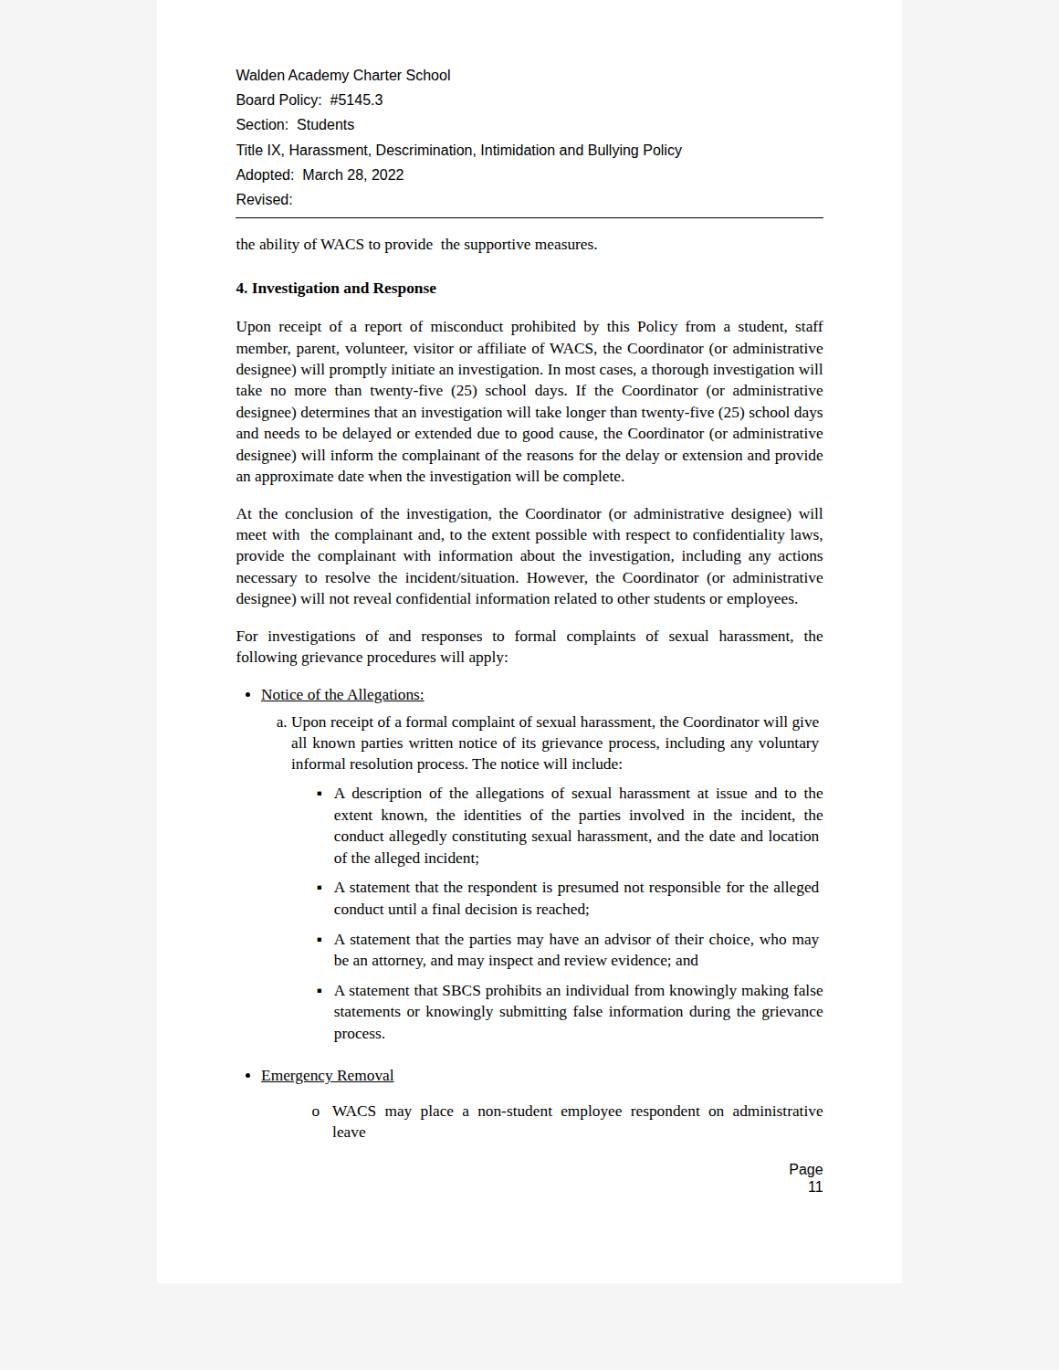Walden Academy Charter School
Board Policy: #5145.3
Section: Students
Title IX, Harassment, Descrimination, Intimidation and Bullying Policy
Adopted: March 28, 2022
Revised:
the ability of WACS to provide the supportive measures.
4. Investigation and Response
Upon receipt of a report of misconduct prohibited by this Policy from a student, staff member, parent, volunteer, visitor or affiliate of WACS, the Coordinator (or administrative designee) will promptly initiate an investigation. In most cases, a thorough investigation will take no more than twenty-five (25) school days. If the Coordinator (or administrative designee) determines that an investigation will take longer than twenty-five (25) school days and needs to be delayed or extended due to good cause, the Coordinator (or administrative designee) will inform the complainant of the reasons for the delay or extension and provide an approximate date when the investigation will be complete.
At the conclusion of the investigation, the Coordinator (or administrative designee) will meet with the complainant and, to the extent possible with respect to confidentiality laws, provide the complainant with information about the investigation, including any actions necessary to resolve the incident/situation. However, the Coordinator (or administrative designee) will not reveal confidential information related to other students or employees.
For investigations of and responses to formal complaints of sexual harassment, the following grievance procedures will apply:
Notice of the Allegations:
Upon receipt of a formal complaint of sexual harassment, the Coordinator will give all known parties written notice of its grievance process, including any voluntary informal resolution process. The notice will include:
A description of the allegations of sexual harassment at issue and to the extent known, the identities of the parties involved in the incident, the conduct allegedly constituting sexual harassment, and the date and location of the alleged incident;
A statement that the respondent is presumed not responsible for the alleged conduct until a final decision is reached;
A statement that the parties may have an advisor of their choice, who may be an attorney, and may inspect and review evidence; and
A statement that SBCS prohibits an individual from knowingly making false statements or knowingly submitting false information during the grievance process.
Emergency Removal
WACS may place a non-student employee respondent on administrative leave
Page
11